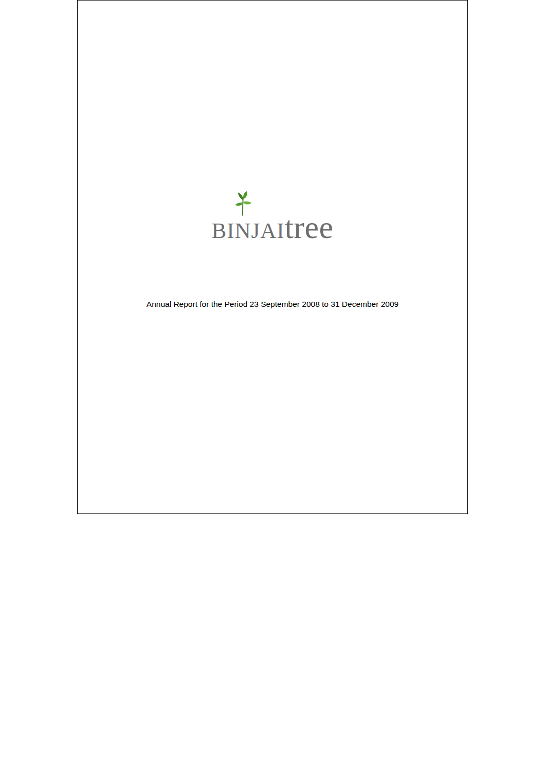Binjai tree
Annual Report for the Period 23 September 2008 to 31 December 2009